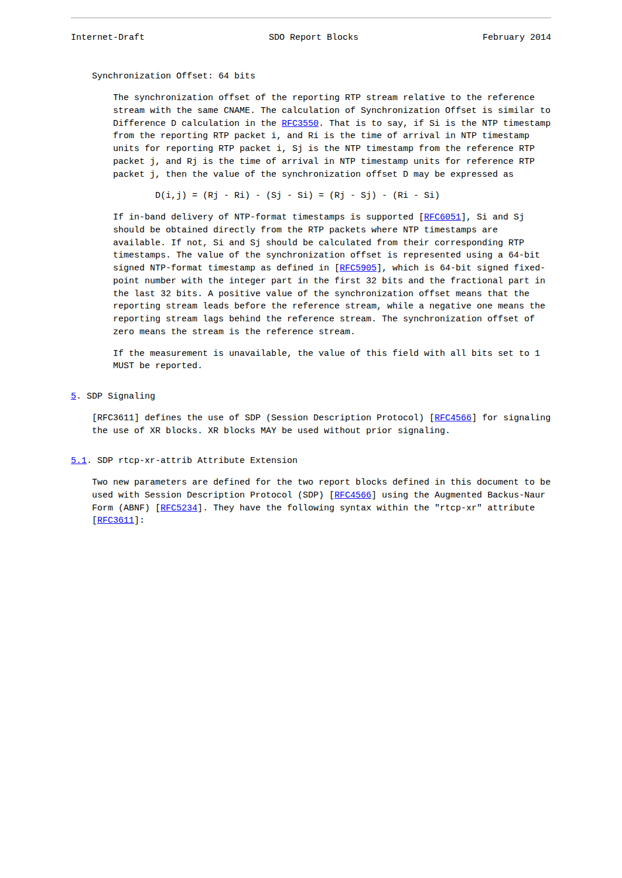Internet-Draft SDO Report Blocks February 2014
Synchronization Offset: 64 bits
The synchronization offset of the reporting RTP stream relative to the reference stream with the same CNAME. The calculation of Synchronization Offset is similar to Difference D calculation in the RFC3550. That is to say, if Si is the NTP timestamp from the reporting RTP packet i, and Ri is the time of arrival in NTP timestamp units for reporting RTP packet i, Sj is the NTP timestamp from the reference RTP packet j, and Rj is the time of arrival in NTP timestamp units for reference RTP packet j, then the value of the synchronization offset D may be expressed as
D(i,j) = (Rj - Ri) - (Sj - Si) = (Rj - Sj) - (Ri - Si)
If in-band delivery of NTP-format timestamps is supported [RFC6051], Si and Sj should be obtained directly from the RTP packets where NTP timestamps are available. If not, Si and Sj should be calculated from their corresponding RTP timestamps. The value of the synchronization offset is represented using a 64-bit signed NTP-format timestamp as defined in [RFC5905], which is 64-bit signed fixed-point number with the integer part in the first 32 bits and the fractional part in the last 32 bits. A positive value of the synchronization offset means that the reporting stream leads before the reference stream, while a negative one means the reporting stream lags behind the reference stream. The synchronization offset of zero means the stream is the reference stream.
If the measurement is unavailable, the value of this field with all bits set to 1 MUST be reported.
5. SDP Signaling
[RFC3611] defines the use of SDP (Session Description Protocol) [RFC4566] for signaling the use of XR blocks. XR blocks MAY be used without prior signaling.
5.1. SDP rtcp-xr-attrib Attribute Extension
Two new parameters are defined for the two report blocks defined in this document to be used with Session Description Protocol (SDP) [RFC4566] using the Augmented Backus-Naur Form (ABNF) [RFC5234]. They have the following syntax within the "rtcp-xr" attribute [RFC3611]: